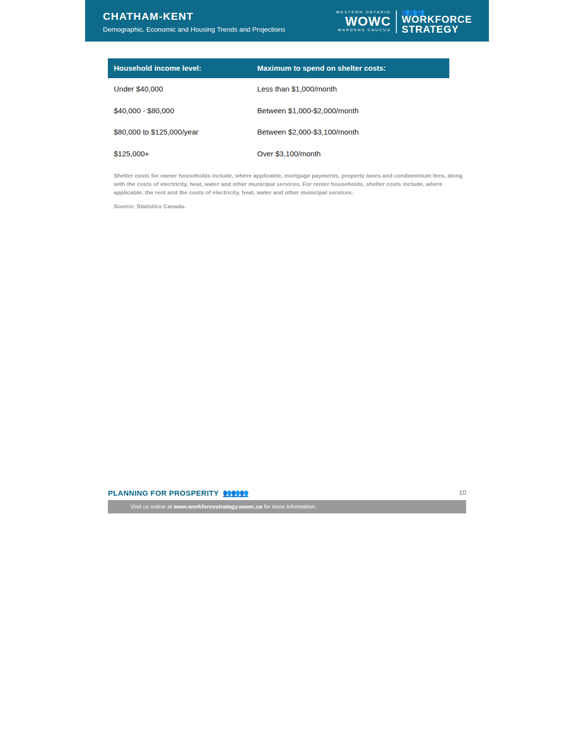Chatham-Kent
Demographic, Economic and Housing Trends and Projections
WESTERN ONTARIO WOWC WARDENS CAUCUS
👥👥👥 WORKFORCE STRATEGY
| Household income level: | Maximum to spend on shelter costs: |
| --- | --- |
| Under $40,000 | Less than $1,000/month |
| $40,000 - $80,000 | Between $1,000-$2,000/month |
| $80,000 to $125,000/year | Between $2,000-$3,100/month |
| $125,000+ | Over $3,100/month |
Shelter costs for owner households include, where applicable, mortgage payments, property taxes and condominium fees, along with the costs of electricity, heat, water and other municipal services. For renter households, shelter costs include, where applicable, the rent and the costs of electricity, heat, water and other municipal services.
Source: Statistics Canada.
PLANNING FOR PROSPERITY 👥👥👥
10
Visit us online at www.workforcestrategy.wowc.ca for more information.